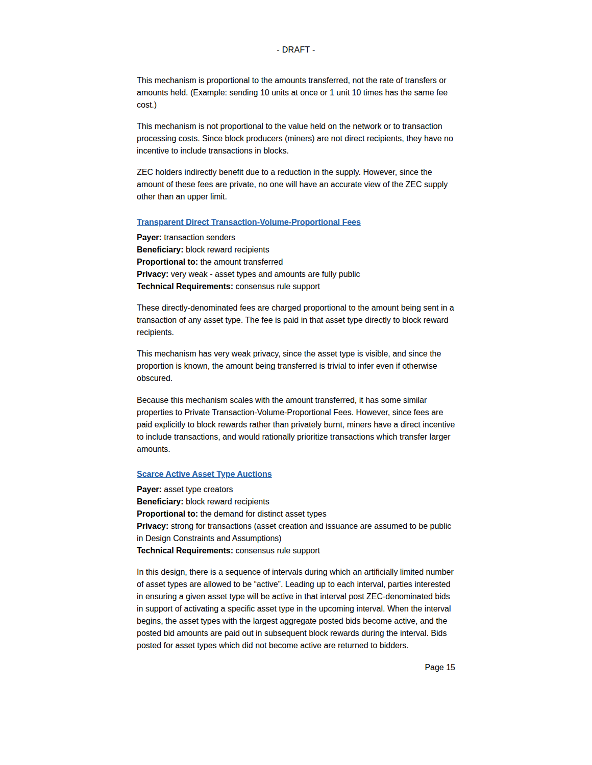- DRAFT -
This mechanism is proportional to the amounts transferred, not the rate of transfers or amounts held. (Example: sending 10 units at once or 1 unit 10 times has the same fee cost.)
This mechanism is not proportional to the value held on the network or to transaction processing costs. Since block producers (miners) are not direct recipients, they have no incentive to include transactions in blocks.
ZEC holders indirectly benefit due to a reduction in the supply. However, since the amount of these fees are private, no one will have an accurate view of the ZEC supply other than an upper limit.
Transparent Direct Transaction-Volume-Proportional Fees
Payer: transaction senders
Beneficiary: block reward recipients
Proportional to: the amount transferred
Privacy: very weak - asset types and amounts are fully public
Technical Requirements: consensus rule support
These directly-denominated fees are charged proportional to the amount being sent in a transaction of any asset type. The fee is paid in that asset type directly to block reward recipients.
This mechanism has very weak privacy, since the asset type is visible, and since the proportion is known, the amount being transferred is trivial to infer even if otherwise obscured.
Because this mechanism scales with the amount transferred, it has some similar properties to Private Transaction-Volume-Proportional Fees. However, since fees are paid explicitly to block rewards rather than privately burnt, miners have a direct incentive to include transactions, and would rationally prioritize transactions which transfer larger amounts.
Scarce Active Asset Type Auctions
Payer: asset type creators
Beneficiary: block reward recipients
Proportional to: the demand for distinct asset types
Privacy: strong for transactions (asset creation and issuance are assumed to be public in Design Constraints and Assumptions)
Technical Requirements: consensus rule support
In this design, there is a sequence of intervals during which an artificially limited number of asset types are allowed to be “active”. Leading up to each interval, parties interested in ensuring a given asset type will be active in that interval post ZEC-denominated bids in support of activating a specific asset type in the upcoming interval. When the interval begins, the asset types with the largest aggregate posted bids become active, and the posted bid amounts are paid out in subsequent block rewards during the interval. Bids posted for asset types which did not become active are returned to bidders.
Page 15